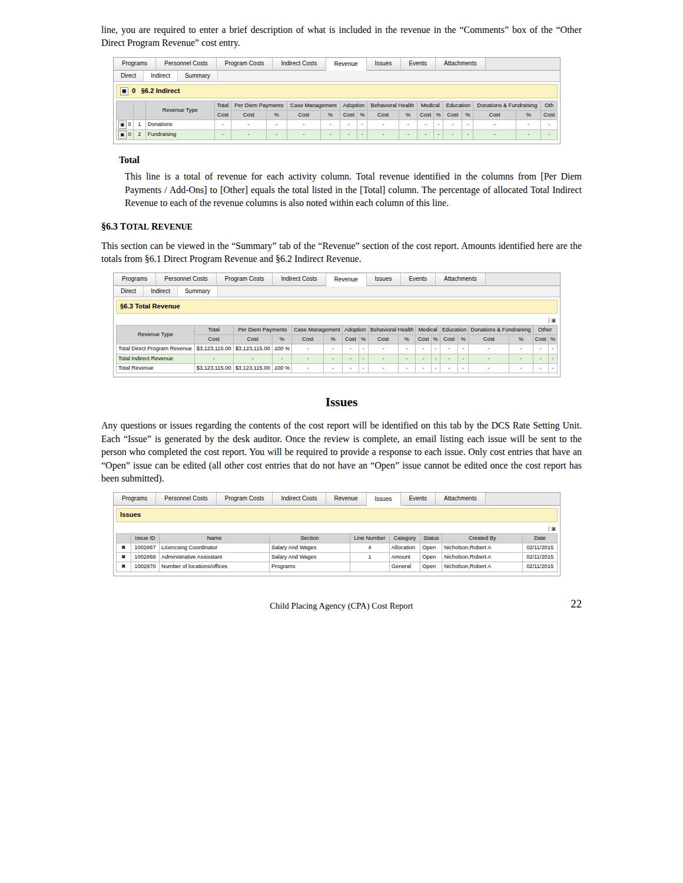line, you are required to enter a brief description of what is included in the revenue in the “Comments” box of the “Other Direct Program Revenue” cost entry.
Programs
Personnel Costs
Program Costs
Indirect Costs
Revenue
Issues
Events
Attachments
Direct
Indirect
Summary
▣0 §6.2 Indirect
| | | Revenue Type | Total | Per Diem Payments | Case Management | Adoption | Behavioral Health | Medical | Education | Donations & Fundraising | Oth |
| --- | --- | --- | --- | --- | --- | --- | --- | --- | --- | --- | --- |
| Cost | Cost | % | Cost | % | Cost | % | Cost | % | Cost | % | Cost | % | Cost | % | Cost |
| ▣ 0 | 1 | Donations | - | - | - | - | - | - | - | - | - | - | - | - | - | - | - | - |
| ▣ 0 | 2 | Fundraising | - | - | - | - | - | - | - | - | - | - | - | - | - | - | - | - |
Total
This line is a total of revenue for each activity column. Total revenue identified in the columns from [Per Diem Payments / Add-Ons] to [Other] equals the total listed in the [Total] column. The percentage of allocated Total Indirect Revenue to each of the revenue columns is also noted within each column of this line.
§6.3 TOTAL REVENUE
This section can be viewed in the “Summary” tab of the “Revenue” section of the cost report. Amounts identified here are the totals from §6.1 Direct Program Revenue and §6.2 Indirect Revenue.
Programs
Personnel Costs
Program Costs
Indirect Costs
Revenue
Issues
Events
Attachments
Direct
Indirect
Summary
§6.3 Total Revenue
| ▣
| Revenue Type | Total | Per Diem Payments | Case Management | Adoption | Behavioral Health | Medical | Education | Donations & Fundraising | Other |
| --- | --- | --- | --- | --- | --- | --- | --- | --- | --- |
| Cost | Cost | % | Cost | % | Cost | % | Cost | % | Cost | % | Cost | % | Cost | % | Cost | % |
| Total Direct Program Revenue | $3,123,115.00 | $3,123,115.00 | 100 % | - | - | - | - | - | - | - | - | - | - | - | - | - | - |
| Total Indirect Revenue | - | - | - | - | - | - | - | - | - | - | - | - | - | - | - | - | - |
| Total Revenue | $3,123,115.00 | $3,123,115.00 | 100 % | - | - | - | - | - | - | - | - | - | - | - | - | - | - |
Issues
Any questions or issues regarding the contents of the cost report will be identified on this tab by the DCS Rate Setting Unit. Each “Issue” is generated by the desk auditor. Once the review is complete, an email listing each issue will be sent to the person who completed the cost report. You will be required to provide a response to each issue. Only cost entries that have an “Open” issue can be edited (all other cost entries that do not have an “Open” issue cannot be edited once the cost report has been submitted).
Programs
Personnel Costs
Program Costs
Indirect Costs
Revenue
Issues
Events
Attachments
Issues
| ▣
| | Issue ID | Name | Section | Line Number | Category | Status | Created By | Date |
| --- | --- | --- | --- | --- | --- | --- | --- | --- |
| ✖ | 1002867 | Licencsing Coordinator | Salary And Wages | 4 | Allocation | Open | Nicholson,Robert A | 02/11/2015 |
| ✖ | 1002868 | Administrative Assisstant | Salary And Wages | 1 | Amount | Open | Nicholson,Robert A | 02/11/2015 |
| ✖ | 1002870 | Number of locations/offices | Programs | | General | Open | Nicholson,Robert A | 02/11/2015 |
Child Placing Agency (CPA) Cost Report
22